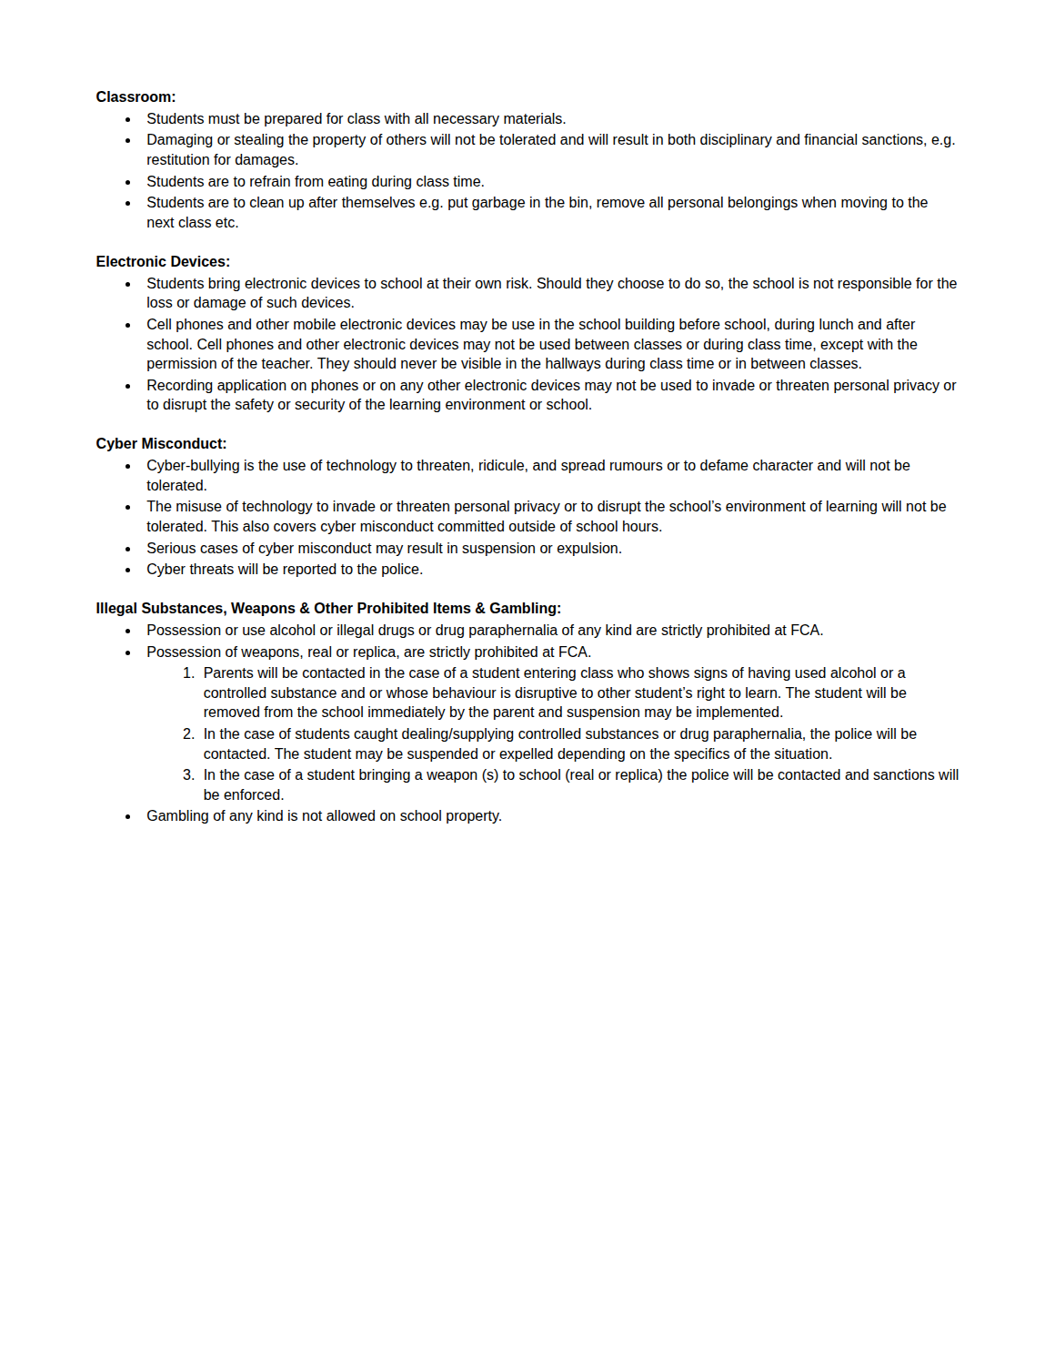Classroom:
Students must be prepared for class with all necessary materials.
Damaging or stealing the property of others will not be tolerated and will result in both disciplinary and financial sanctions, e.g. restitution for damages.
Students are to refrain from eating during class time.
Students are to clean up after themselves e.g. put garbage in the bin, remove all personal belongings when moving to the next class etc.
Electronic Devices:
Students bring electronic devices to school at their own risk. Should they choose to do so, the school is not responsible for the loss or damage of such devices.
Cell phones and other mobile electronic devices may be use in the school building before school, during lunch and after school. Cell phones and other electronic devices may not be used between classes or during class time, except with the permission of the teacher. They should never be visible in the hallways during class time or in between classes.
Recording application on phones or on any other electronic devices may not be used to invade or threaten personal privacy or to disrupt the safety or security of the learning environment or school.
Cyber Misconduct:
Cyber-bullying is the use of technology to threaten, ridicule, and spread rumours or to defame character and will not be tolerated.
The misuse of technology to invade or threaten personal privacy or to disrupt the school’s environment of learning will not be tolerated. This also covers cyber misconduct committed outside of school hours.
Serious cases of cyber misconduct may result in suspension or expulsion.
Cyber threats will be reported to the police.
Illegal Substances, Weapons & Other Prohibited Items & Gambling:
Possession or use alcohol or illegal drugs or drug paraphernalia of any kind are strictly prohibited at FCA.
Possession of weapons, real or replica, are strictly prohibited at FCA.
Parents will be contacted in the case of a student entering class who shows signs of having used alcohol or a controlled substance and or whose behaviour is disruptive to other student’s right to learn. The student will be removed from the school immediately by the parent and suspension may be implemented.
In the case of students caught dealing/supplying controlled substances or drug paraphernalia, the police will be contacted. The student may be suspended or expelled depending on the specifics of the situation.
In the case of a student bringing a weapon (s) to school (real or replica) the police will be contacted and sanctions will be enforced.
Gambling of any kind is not allowed on school property.